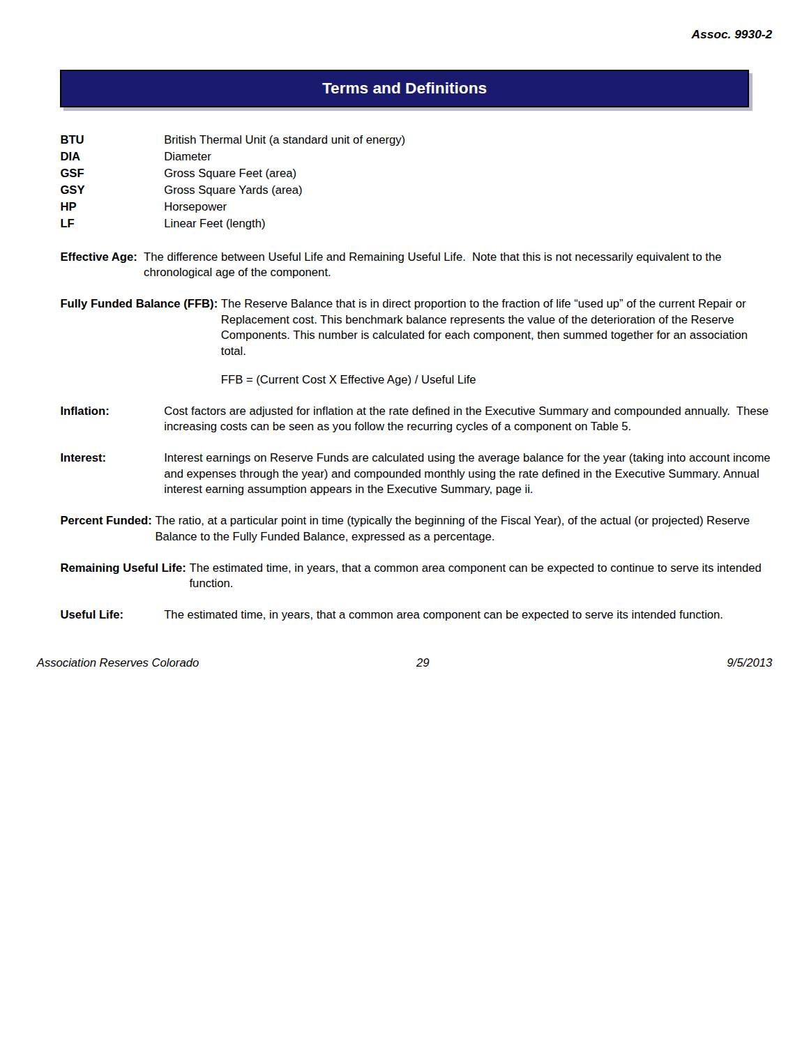Assoc. 9930-2
Terms and Definitions
| BTU | British Thermal Unit (a standard unit of energy) |
| DIA | Diameter |
| GSF | Gross Square Feet (area) |
| GSY | Gross Square Yards (area) |
| HP | Horsepower |
| LF | Linear Feet (length) |
Effective Age: The difference between Useful Life and Remaining Useful Life. Note that this is not necessarily equivalent to the chronological age of the component.
Fully Funded Balance (FFB):
The Reserve Balance that is in direct proportion to the fraction of life “used up” of the current Repair or Replacement cost. This benchmark balance represents the value of the deterioration of the Reserve Components. This number is calculated for each component, then summed together for an association total.
FFB = (Current Cost X Effective Age) / Useful Life
Inflation: Cost factors are adjusted for inflation at the rate defined in the Executive Summary and compounded annually. These increasing costs can be seen as you follow the recurring cycles of a component on Table 5.
Interest: Interest earnings on Reserve Funds are calculated using the average balance for the year (taking into account income and expenses through the year) and compounded monthly using the rate defined in the Executive Summary. Annual interest earning assumption appears in the Executive Summary, page ii.
Percent Funded: The ratio, at a particular point in time (typically the beginning of the Fiscal Year), of the actual (or projected) Reserve Balance to the Fully Funded Balance, expressed as a percentage.
Remaining Useful Life: The estimated time, in years, that a common area component can be expected to continue to serve its intended function.
Useful Life: The estimated time, in years, that a common area component can be expected to serve its intended function.
Association Reserves Colorado 29 9/5/2013